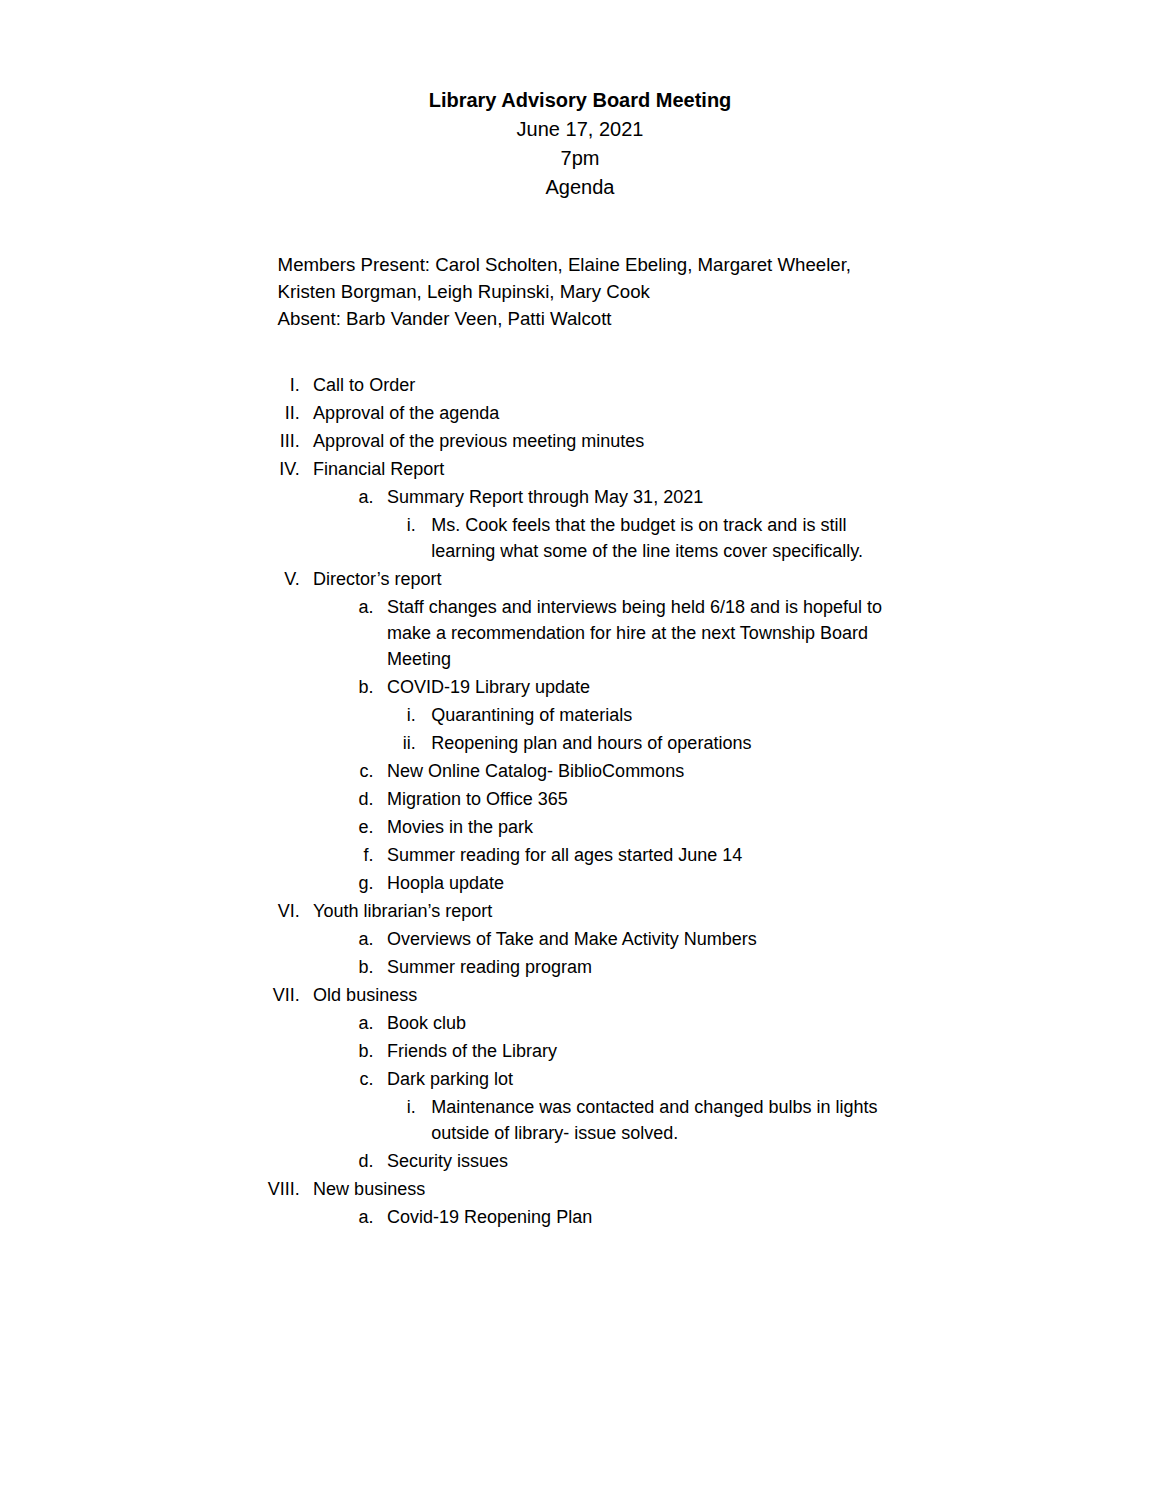Library Advisory Board Meeting
June 17, 2021
7pm
Agenda
Members Present: Carol Scholten, Elaine Ebeling, Margaret Wheeler, Kristen Borgman, Leigh Rupinski, Mary Cook
Absent: Barb Vander Veen, Patti Walcott
Call to Order
Approval of the agenda
Approval of the previous meeting minutes
Financial Report
Summary Report through May 31, 2021
Ms. Cook feels that the budget is on track and is still learning what some of the line items cover specifically.
Director’s report
Staff changes and interviews being held 6/18 and is hopeful to make a recommendation for hire at the next Township Board Meeting
COVID-19 Library update
Quarantining of materials
Reopening plan and hours of operations
New Online Catalog- BiblioCommons
Migration to Office 365
Movies in the park
Summer reading for all ages started June 14
Hoopla update
Youth librarian’s report
Overviews of Take and Make Activity Numbers
Summer reading program
Old business
Book club
Friends of the Library
Dark parking lot
Maintenance was contacted and changed bulbs in lights outside of library- issue solved.
Security issues
New business
Covid-19 Reopening Plan